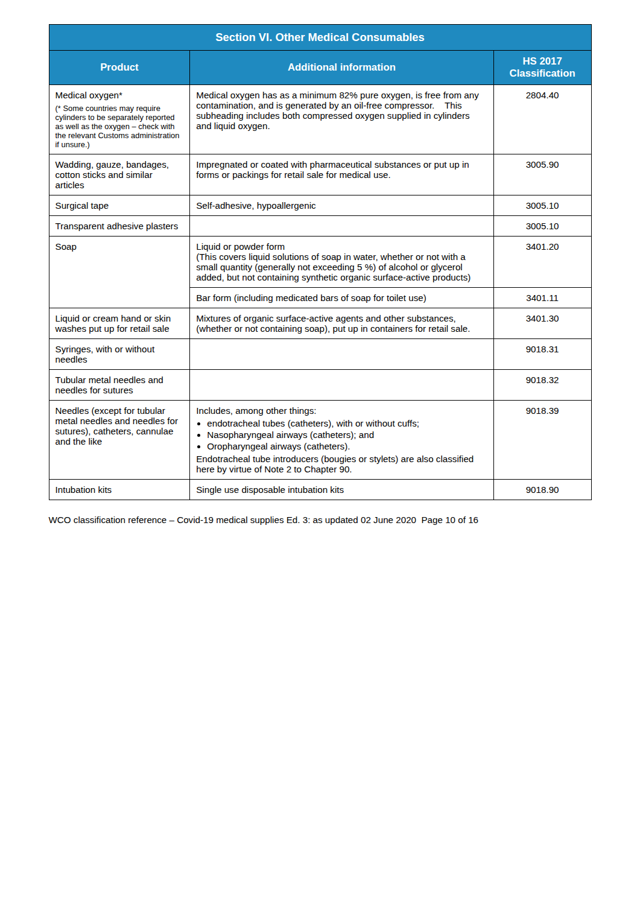Section VI. Other Medical Consumables
| Product | Additional information | HS 2017 Classification |
| --- | --- | --- |
| Medical oxygen* (* Some countries may require cylinders to be separately reported as well as the oxygen – check with the relevant Customs administration if unsure.) | Medical oxygen has as a minimum 82% pure oxygen, is free from any contamination, and is generated by an oil-free compressor. This subheading includes both compressed oxygen supplied in cylinders and liquid oxygen. | 2804.40 |
| Wadding, gauze, bandages, cotton sticks and similar articles | Impregnated or coated with pharmaceutical substances or put up in forms or packings for retail sale for medical use. | 3005.90 |
| Surgical tape | Self-adhesive, hypoallergenic | 3005.10 |
| Transparent adhesive plasters | | 3005.10 |
| Soap | Liquid or powder form (This covers liquid solutions of soap in water, whether or not with a small quantity (generally not exceeding 5 %) of alcohol or glycerol added, but not containing synthetic organic surface-active products) | 3401.20 |
| Bar form (including medicated bars of soap for toilet use) | 3401.11 |
| Liquid or cream hand or skin washes put up for retail sale | Mixtures of organic surface-active agents and other substances, (whether or not containing soap), put up in containers for retail sale. | 3401.30 |
| Syringes, with or without needles | | 9018.31 |
| Tubular metal needles and needles for sutures | | 9018.32 |
| Needles (except for tubular metal needles and needles for sutures), catheters, cannulae and the like | Includes, among other things: endotracheal tubes (catheters), with or without cuffs; Nasopharyngeal airways (catheters); and Oropharyngeal airways (catheters). Endotracheal tube introducers (bougies or stylets) are also classified here by virtue of Note 2 to Chapter 90. | 9018.39 |
| Intubation kits | Single use disposable intubation kits | 9018.90 |
WCO classification reference – Covid-19 medical supplies Ed. 3: as updated 02 June 2020 Page 10 of 16